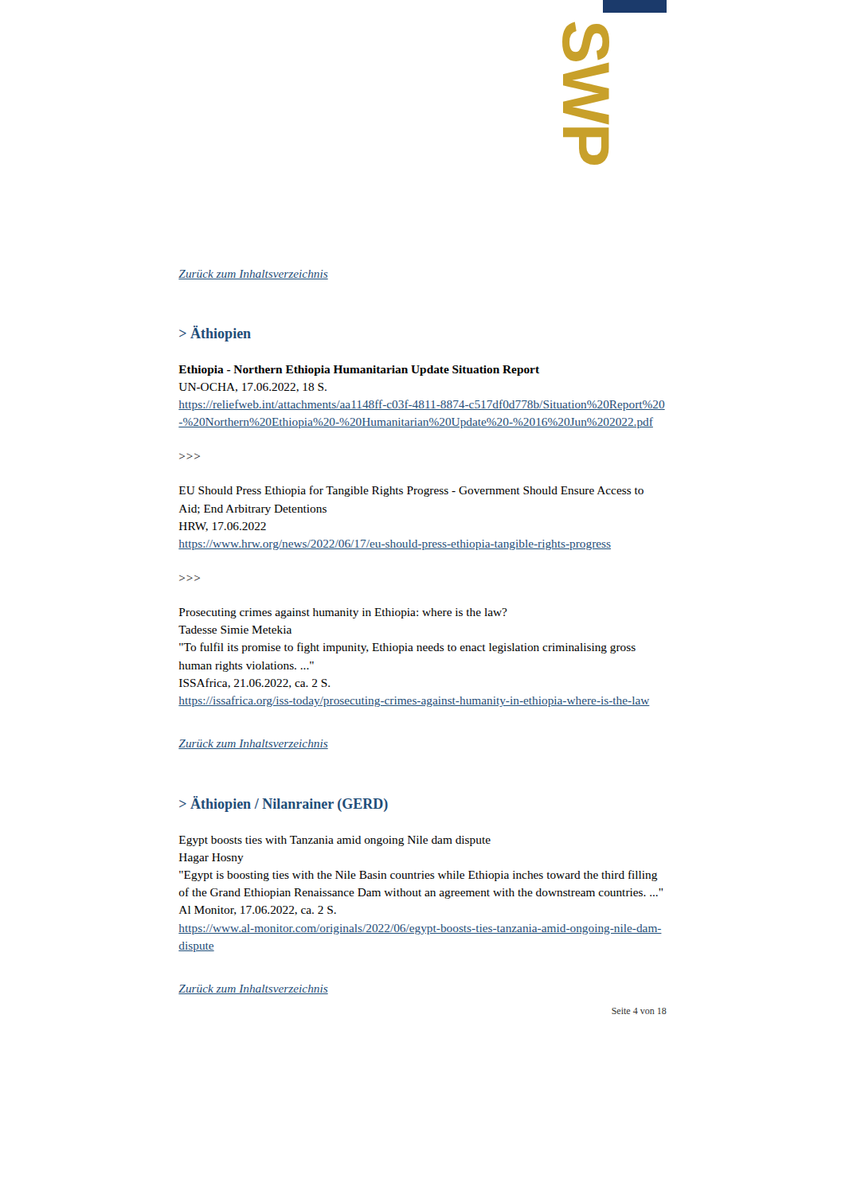SWP
Zurück zum Inhaltsverzeichnis
> Äthiopien
Ethiopia - Northern Ethiopia Humanitarian Update Situation Report
UN-OCHA, 17.06.2022, 18 S.
https://reliefweb.int/attachments/aa1148ff-c03f-4811-8874-c517df0d778b/Situation%20Report%20-%20Northern%20Ethiopia%20-%20Humanitarian%20Update%20-%2016%20Jun%202022.pdf
>>>
EU Should Press Ethiopia for Tangible Rights Progress - Government Should Ensure Access to Aid; End Arbitrary Detentions
HRW, 17.06.2022
https://www.hrw.org/news/2022/06/17/eu-should-press-ethiopia-tangible-rights-progress
>>>
Prosecuting crimes against humanity in Ethiopia: where is the law?
Tadesse Simie Metekia
"To fulfil its promise to fight impunity, Ethiopia needs to enact legislation criminalising gross human rights violations. ..."
ISSAfrica, 21.06.2022, ca. 2 S.
https://issafrica.org/iss-today/prosecuting-crimes-against-humanity-in-ethiopia-where-is-the-law
Zurück zum Inhaltsverzeichnis
> Äthiopien / Nilanrainer (GERD)
Egypt boosts ties with Tanzania amid ongoing Nile dam dispute
Hagar Hosny
"Egypt is boosting ties with the Nile Basin countries while Ethiopia inches toward the third filling of the Grand Ethiopian Renaissance Dam without an agreement with the downstream countries. ..."
Al Monitor, 17.06.2022, ca. 2 S.
https://www.al-monitor.com/originals/2022/06/egypt-boosts-ties-tanzania-amid-ongoing-nile-dam-dispute
Zurück zum Inhaltsverzeichnis
Seite 4 von 18